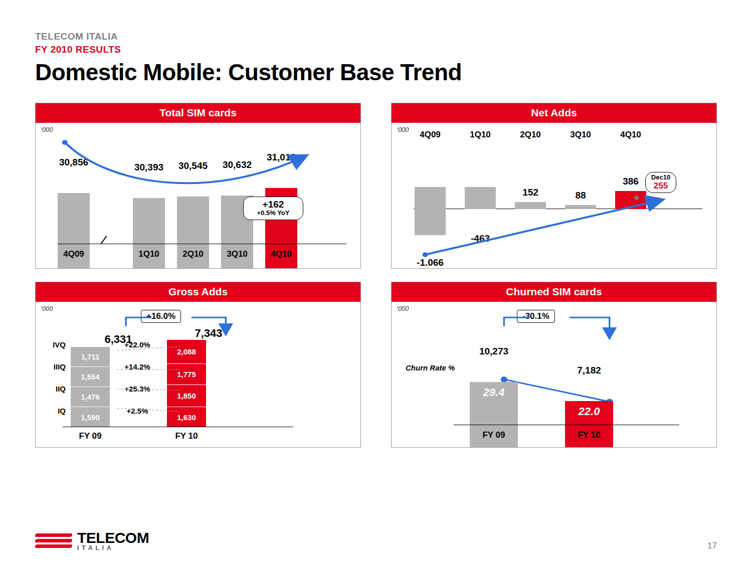TELECOM ITALIA
FY 2010 RESULTS
Domestic Mobile: Customer Base Trend
Total SIM cards
‘000
30,856
30,393
30,545
30,632
31,018
/
4Q09
1Q10
2Q10
3Q10
4Q10
+162
+0.5% YoY
Net Adds
‘000
4Q09
1Q10
2Q10
3Q10
4Q10
-1.066
-463
152
88
386
Dec10
255
Gross Adds
‘000
+16.0%
6,331
7,343
IVQ
IIIQ
IIQ
IQ
1,711
1,554
1,476
1,590
+22.0%
+14.2%
+25.3%
+2.5%
2,088
1,775
1,850
1,630
FY 09
FY 10
Churned SIM cards
‘000
-30.1%
10,273
7,182
29.4
22.0
Churn Rate %
FY 09
FY 10
TELECOMITALIA
17